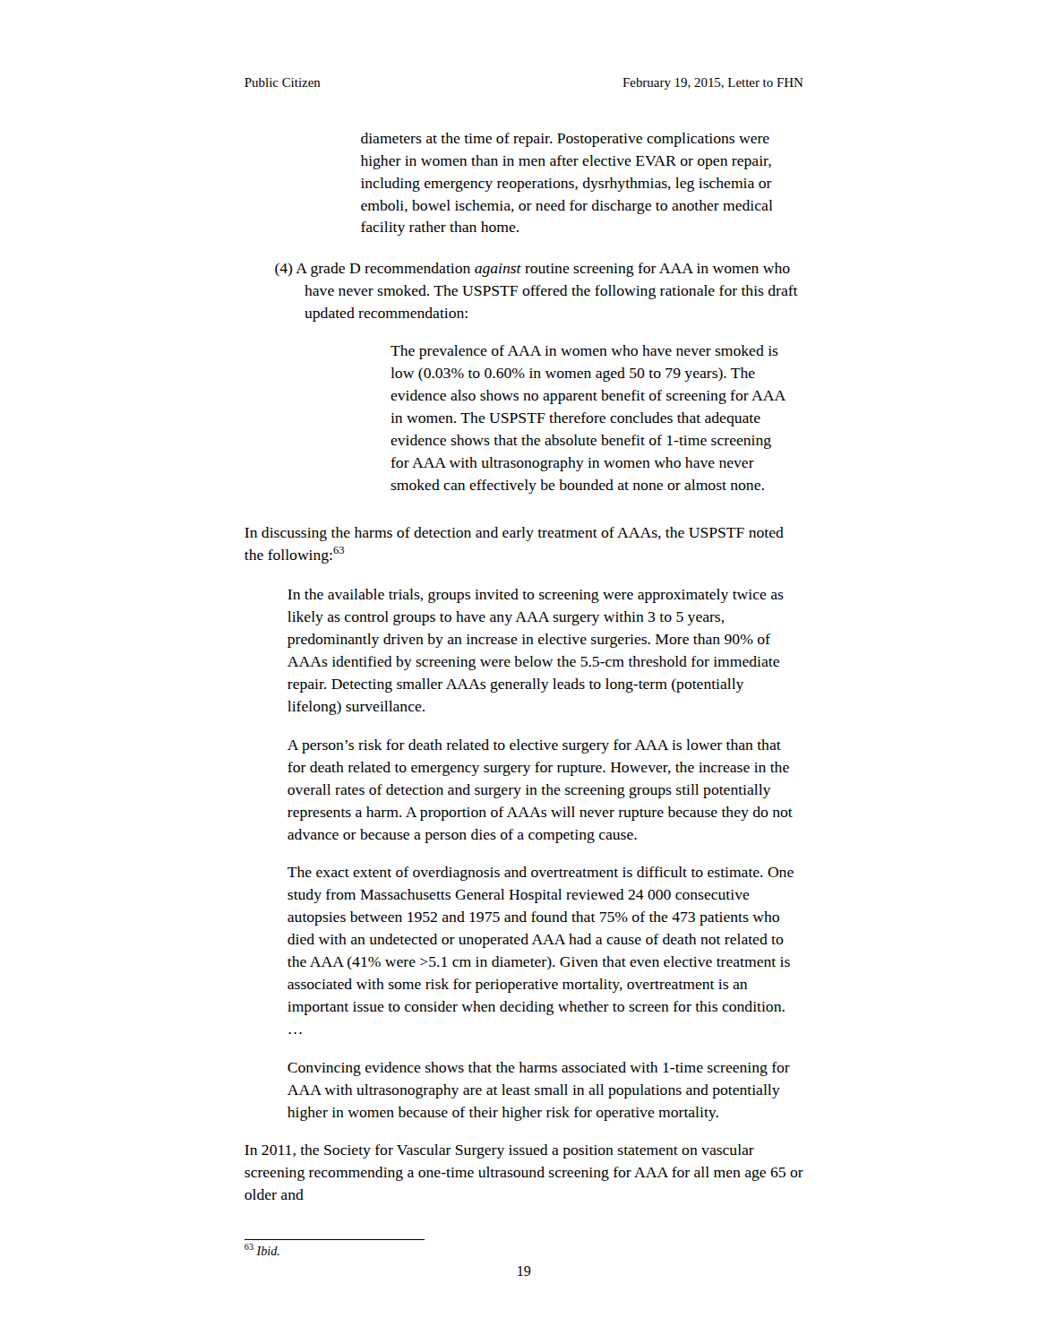Public Citizen
February 19, 2015, Letter to FHN
diameters at the time of repair. Postoperative complications were higher in women than in men after elective EVAR or open repair, including emergency reoperations, dysrhythmias, leg ischemia or emboli, bowel ischemia, or need for discharge to another medical facility rather than home.
(4) A grade D recommendation against routine screening for AAA in women who have never smoked. The USPSTF offered the following rationale for this draft updated recommendation:
The prevalence of AAA in women who have never smoked is low (0.03% to 0.60% in women aged 50 to 79 years). The evidence also shows no apparent benefit of screening for AAA in women. The USPSTF therefore concludes that adequate evidence shows that the absolute benefit of 1-time screening for AAA with ultrasonography in women who have never smoked can effectively be bounded at none or almost none.
In discussing the harms of detection and early treatment of AAAs, the USPSTF noted the following:63
In the available trials, groups invited to screening were approximately twice as likely as control groups to have any AAA surgery within 3 to 5 years, predominantly driven by an increase in elective surgeries. More than 90% of AAAs identified by screening were below the 5.5-cm threshold for immediate repair. Detecting smaller AAAs generally leads to long-term (potentially lifelong) surveillance.
A person’s risk for death related to elective surgery for AAA is lower than that for death related to emergency surgery for rupture. However, the increase in the overall rates of detection and surgery in the screening groups still potentially represents a harm. A proportion of AAAs will never rupture because they do not advance or because a person dies of a competing cause.
The exact extent of overdiagnosis and overtreatment is difficult to estimate. One study from Massachusetts General Hospital reviewed 24 000 consecutive autopsies between 1952 and 1975 and found that 75% of the 473 patients who died with an undetected or unoperated AAA had a cause of death not related to the AAA (41% were >5.1 cm in diameter). Given that even elective treatment is associated with some risk for perioperative mortality, overtreatment is an important issue to consider when deciding whether to screen for this condition. …
Convincing evidence shows that the harms associated with 1-time screening for AAA with ultrasonography are at least small in all populations and potentially higher in women because of their higher risk for operative mortality.
In 2011, the Society for Vascular Surgery issued a position statement on vascular screening recommending a one-time ultrasound screening for AAA for all men age 65 or older and
63 Ibid.
19